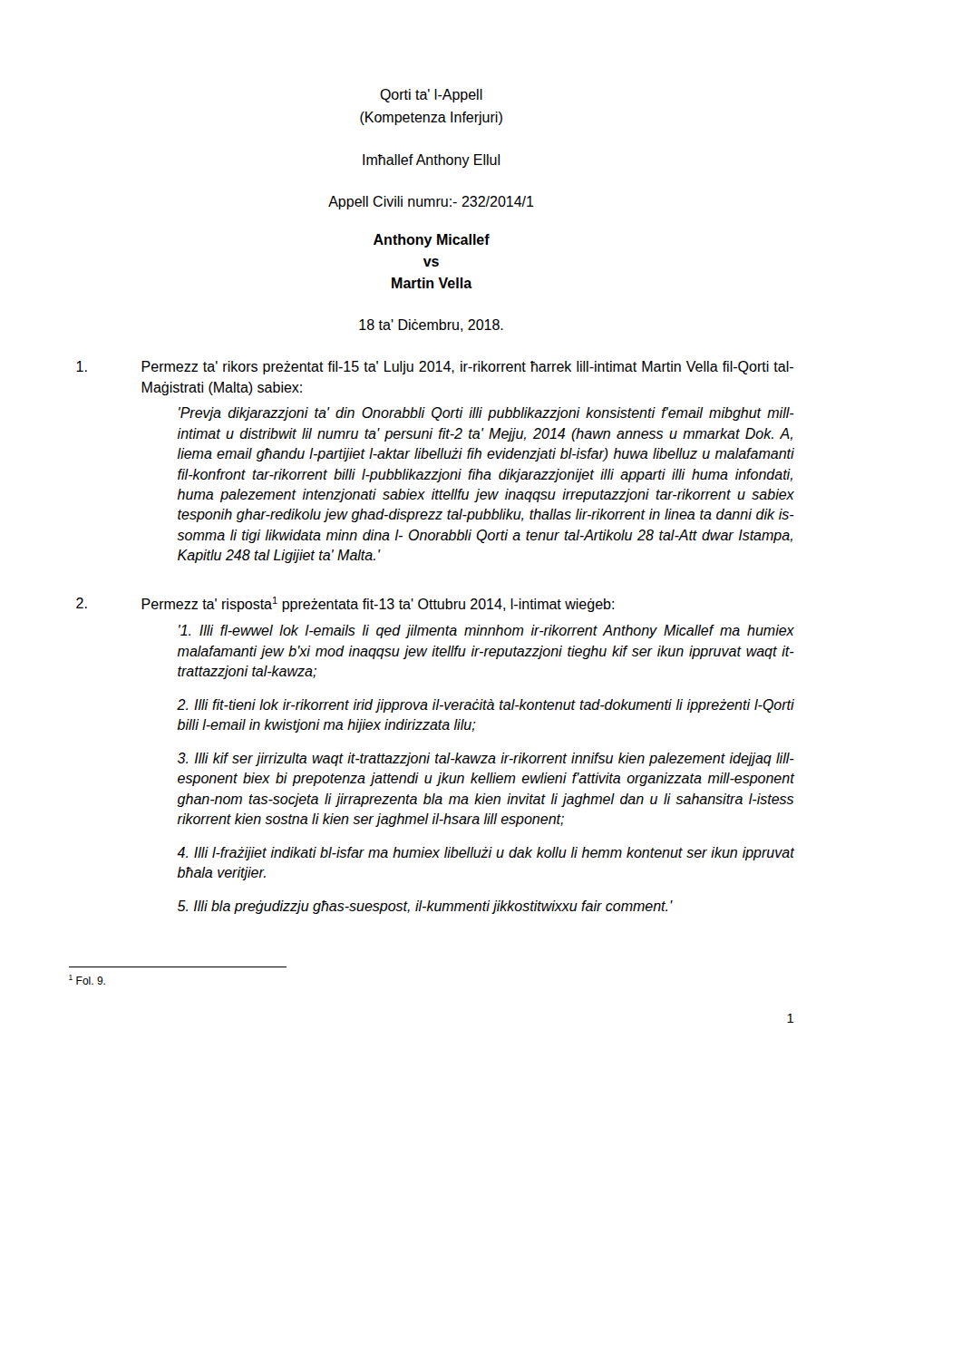Qorti ta' l-Appell
(Kompetenza Inferjuri)
Imħallef Anthony Ellul
Appell Civili numru:- 232/2014/1
Anthony Micallef
vs
Martin Vella
18 ta' Diċembru, 2018.
1.
Permezz ta' rikors preżentat fil-15 ta' Lulju 2014, ir-rikorrent ħarrek lill-intimat Martin Vella fil-Qorti tal-Maġistrati (Malta) sabiex:
'Prevja dikjarazzjoni ta' din Onorabbli Qorti illi pubblikazzjoni konsistenti f'email mibghut mill-intimat u distribwit lil numru ta' persuni fit-2 ta' Mejju, 2014 (hawn anness u mmarkat Dok. A, liema email għandu l-partijiet l-aktar libellużi fih evidenzjati bl-isfar) huwa libelluz u malafamanti fil-konfront tar-rikorrent billi l-pubblikazzjoni fiha dikjarazzjonijet illi apparti illi huma infondati, huma palezement intenzjonati sabiex ittellfu jew inaqqsu irreputazzjoni tar-rikorrent u sabiex tesponih ghar-redikolu jew ghad-disprezz tal-pubbliku, thallas lir-rikorrent in linea ta danni dik is-somma li tigi likwidata minn dina l- Onorabbli Qorti a tenur tal-Artikolu 28 tal-Att dwar Istampa, Kapitlu 248 tal Ligijiet ta' Malta.'
2.
Permezz ta' risposta1 ppreżentata fit-13 ta' Ottubru 2014, l-intimat wieġeb:
'1. Illi fl-ewwel lok l-emails li qed jilmenta minnhom ir-rikorrent Anthony Micallef ma humiex malafamanti jew b'xi mod inaqqsu jew itellfu ir-reputazzjoni tieghu kif ser ikun ippruvat waqt it-trattazzjoni tal-kawza;
2. Illi fit-tieni lok ir-rikorrent irid jipprova il-veraċità tal-kontenut tad-dokumenti li ippreżenti l-Qorti billi l-email in kwistjoni ma hijiex indirizzata lilu;
3. Illi kif ser jirrizulta waqt it-trattazzjoni tal-kawza ir-rikorrent innifsu kien palezement idejjaq lill-esponent biex bi prepotenza jattendi u jkun kelliem ewlieni f'attivita organizzata mill-esponent ghan-nom tas-socjeta li jirraprezenta bla ma kien invitat li jaghmel dan u li sahansitra l-istess rikorrent kien sostna li kien ser jaghmel il-hsara lill esponent;
4. Illi l-frażijiet indikati bl-isfar ma humiex libellużi u dak kollu li hemm kontenut ser ikun ippruvat bħala veritjier.
5. Illi bla preġudizzju għas-suespost, il-kummenti jikkostitwixxu fair comment.'
1 Fol. 9.
1